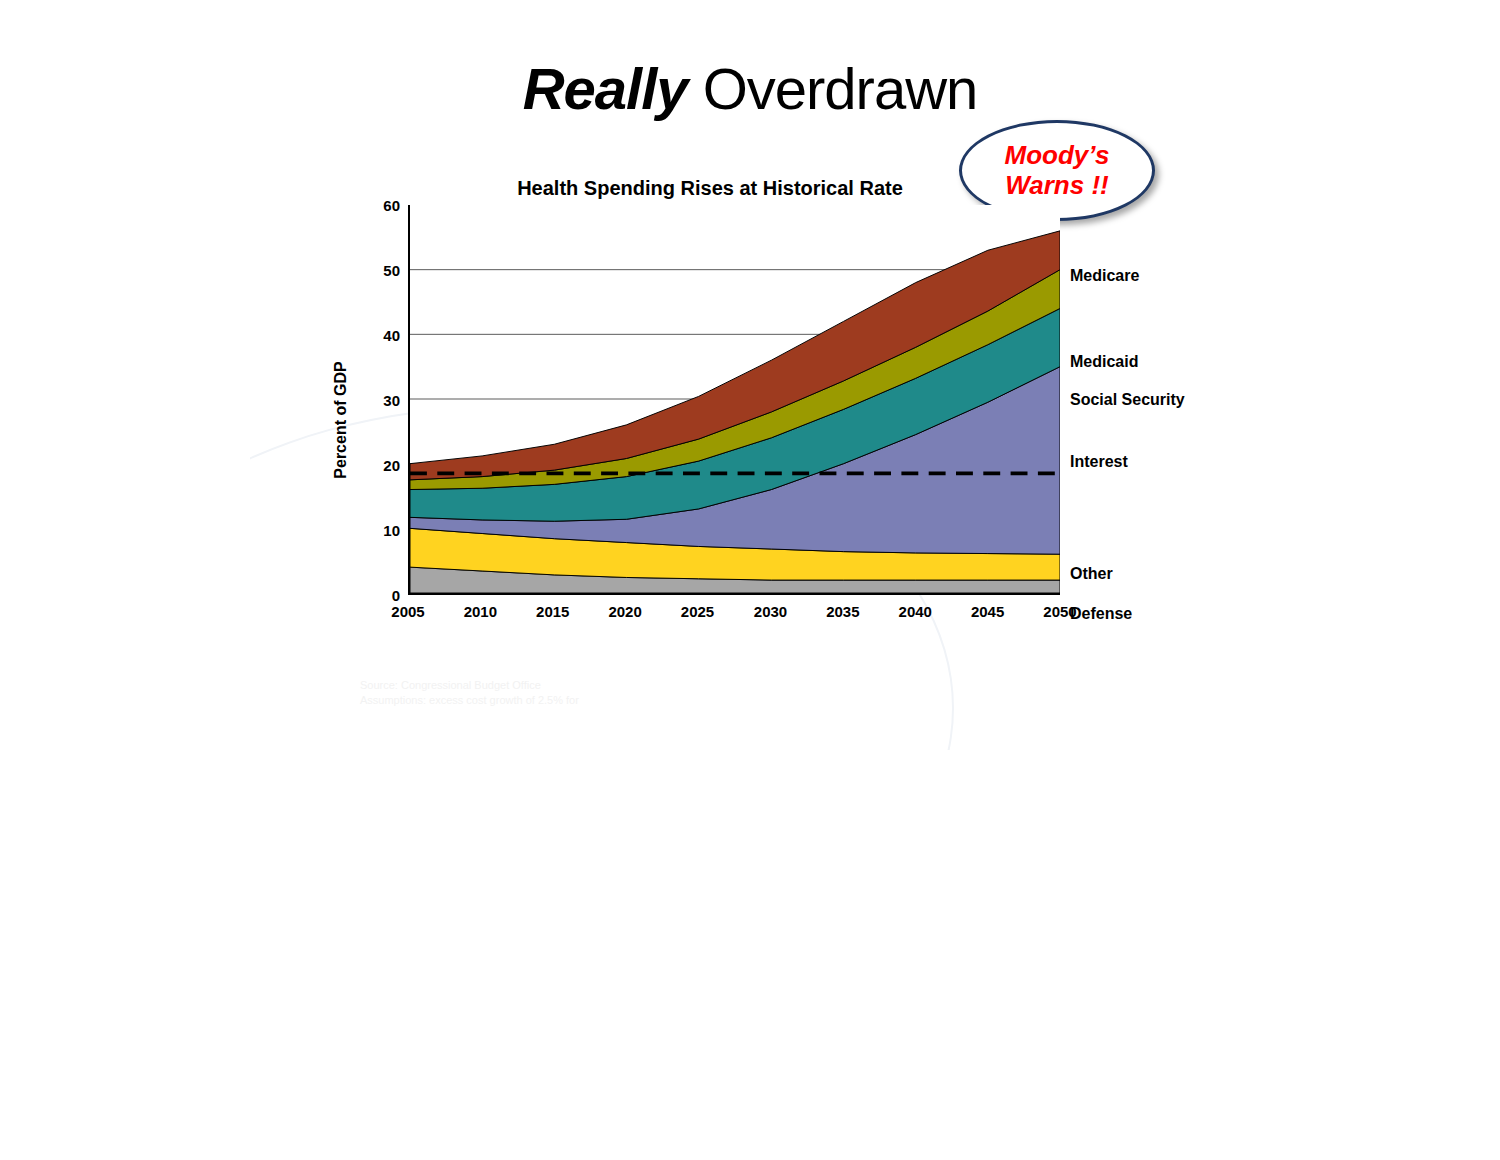Really Overdrawn
Moody’s
Warns !!
Health Spending Rises at Historical Rate
Percent of GDP
60 50 40 30 20 10 0
2005 2010 2015 2020 2025 2030 2035 2040 2045 2050
Medicare Medicaid Social Security Interest Other Defense
Source: Congressional Budget Office
Assumptions: excess cost growth of 2.5% for